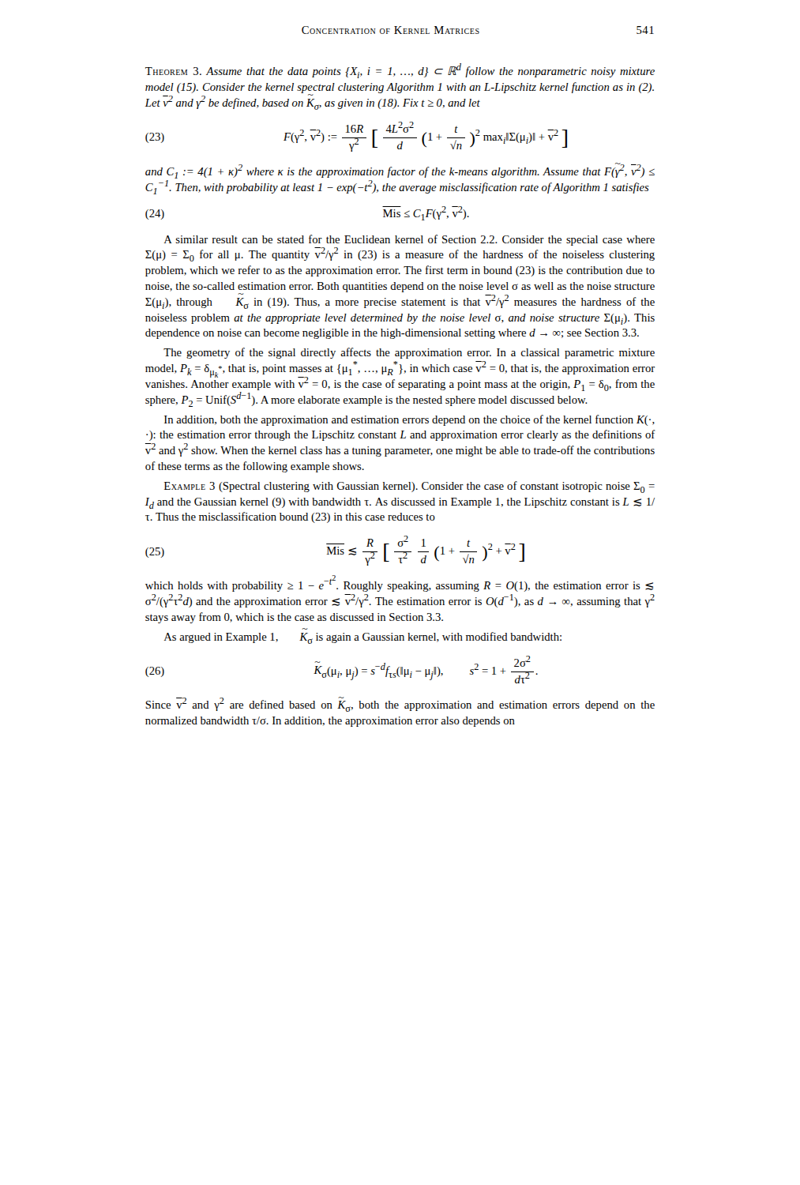Concentration of Kernel Matrices 541
Theorem 3. Assume that the data points {Xi, i = 1, …, d} ⊂ ℝd follow the nonparametric noisy mixture model (15). Consider the kernel spectral clustering Algorithm 1 with an L-Lipschitz kernel function as in (2). Let v2 and γ2 be defined, based on Kσ, as given in (18). Fix t ≥ 0, and let
(23) F(γ2, v2) := 16R γ2 [ 4L2σ2 d (1 + t√n )2 maxi‖Σ(μi)‖ + v2 ]
and C1 := 4(1 + κ)2 where κ is the approximation factor of the k-means algorithm. Assume that F(γ2, v2) ≤ C1−1. Then, with probability at least 1 − exp(−t2), the average misclassification rate of Algorithm 1 satisfies
(24) Mis ≤ C1F(γ2, v2).
A similar result can be stated for the Euclidean kernel of Section 2.2. Consider the special case where Σ(μ) = Σ0 for all μ. The quantity v2/γ2 in (23) is a measure of the hardness of the noiseless clustering problem, which we refer to as the approximation error. The first term in bound (23) is the contribution due to noise, the so-called estimation error. Both quantities depend on the noise level σ as well as the noise structure Σ(μi), through Kσ in (19). Thus, a more precise statement is that v2/γ2 measures the hardness of the noiseless problem at the appropriate level determined by the noise level σ, and noise structure Σ(μi). This dependence on noise can become negligible in the high-dimensional setting where d → ∞; see Section 3.3.
The geometry of the signal directly affects the approximation error. In a classical parametric mixture model, Pk = δμk*, that is, point masses at {μ1*, …, μR*}, in which case v2 = 0, that is, the approximation error vanishes. Another example with v2 = 0, is the case of separating a point mass at the origin, P1 = δ0, from the sphere, P2 = Unif(Sd−1). A more elaborate example is the nested sphere model discussed below.
In addition, both the approximation and estimation errors depend on the choice of the kernel function K(·, ·): the estimation error through the Lipschitz constant L and approximation error clearly as the definitions of v2 and γ2 show. When the kernel class has a tuning parameter, one might be able to trade-off the contributions of these terms as the following example shows.
Example 3 (Spectral clustering with Gaussian kernel). Consider the case of constant isotropic noise Σ0 = Id and the Gaussian kernel (9) with bandwidth τ. As discussed in Example 1, the Lipschitz constant is L ≲ 1/τ. Thus the misclassification bound (23) in this case reduces to
(25) Mis ≲ Rγ2 [ σ2 τ2 1 d (1 + t√n )2 + v2 ]
which holds with probability ≥ 1 − e−t2. Roughly speaking, assuming R = O(1), the estimation error is ≲ σ2/(γ2τ2d) and the approximation error ≲ v2/γ2. The estimation error is O(d−1), as d → ∞, assuming that γ2 stays away from 0, which is the case as discussed in Section 3.3.
As argued in Example 1, Kσ is again a Gaussian kernel, with modified bandwidth:
(26) Kσ(μi, μj) = s−dfτs(‖μi − μj‖), s2 = 1 + 2σ2 dτ2.
Since v2 and γ2 are defined based on Kσ, both the approximation and estimation errors depend on the normalized bandwidth τ/σ. In addition, the approximation error also depends on